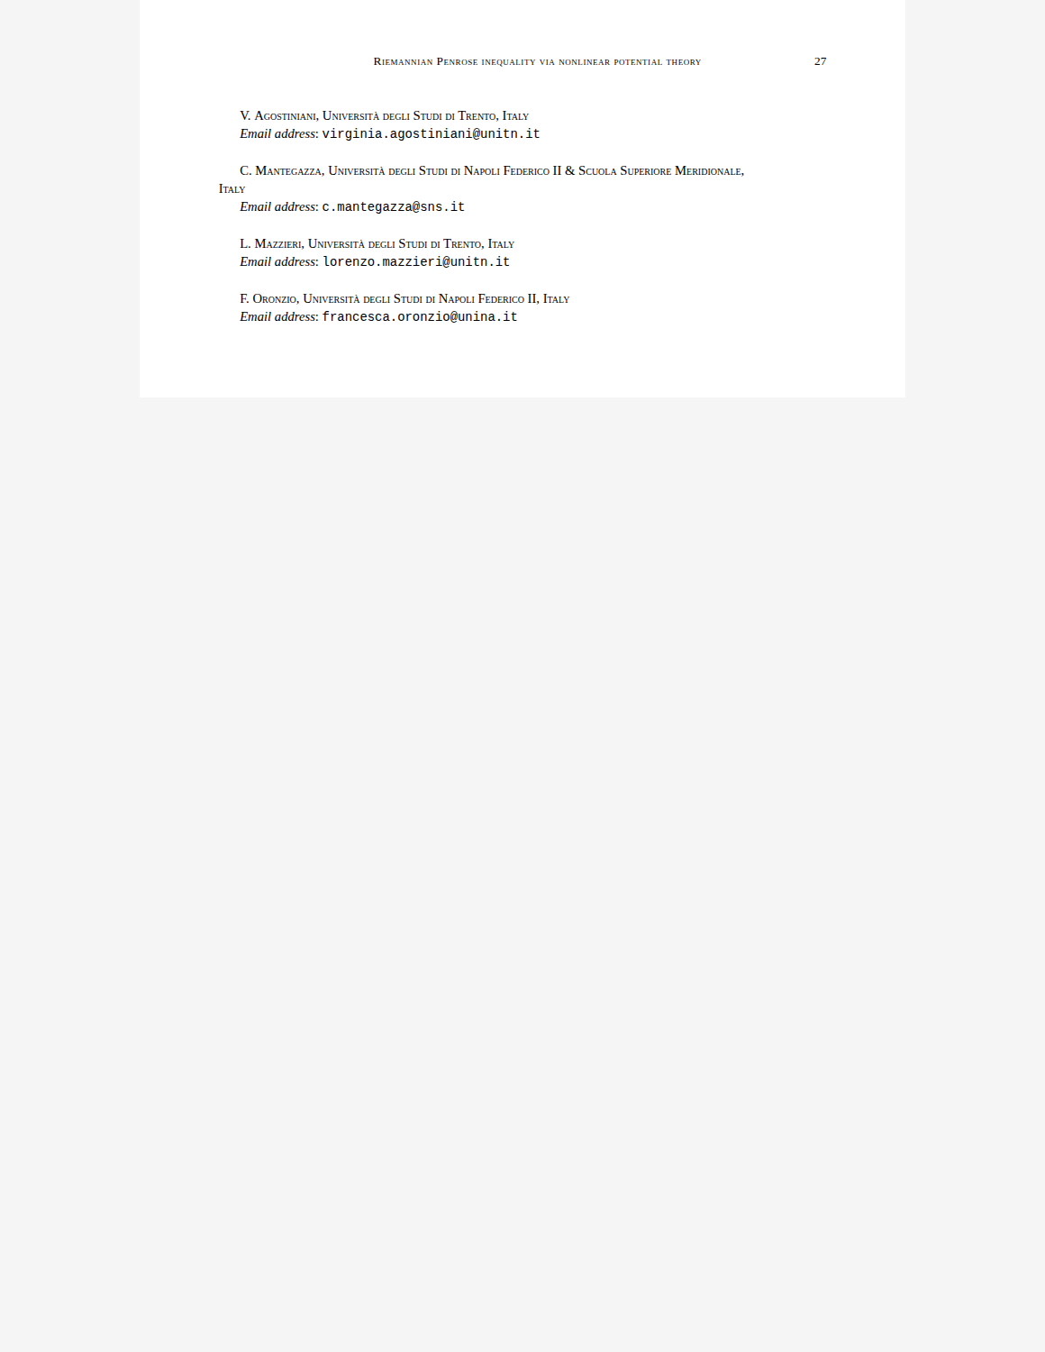Riemannian Penrose inequality via nonlinear potential theory 27
V. Agostiniani, Università degli Studi di Trento, Italy
Email address: virginia.agostiniani@unitn.it
C. Mantegazza, Università degli Studi di Napoli Federico II & Scuola Superiore Meridionale, Italy
Email address: c.mantegazza@sns.it
L. Mazzieri, Università degli Studi di Trento, Italy
Email address: lorenzo.mazzieri@unitn.it
F. Oronzio, Università degli Studi di Napoli Federico II, Italy
Email address: francesca.oronzio@unina.it